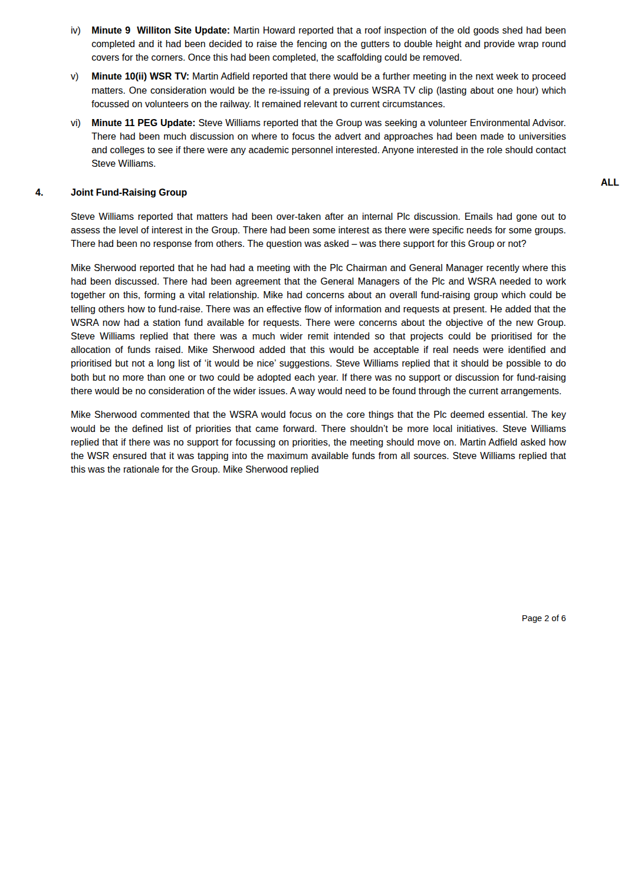iv) Minute 9 Williton Site Update: Martin Howard reported that a roof inspection of the old goods shed had been completed and it had been decided to raise the fencing on the gutters to double height and provide wrap round covers for the corners. Once this had been completed, the scaffolding could be removed.
v) Minute 10(ii) WSR TV: Martin Adfield reported that there would be a further meeting in the next week to proceed matters. One consideration would be the re-issuing of a previous WSRA TV clip (lasting about one hour) which focussed on volunteers on the railway. It remained relevant to current circumstances.
vi) Minute 11 PEG Update: Steve Williams reported that the Group was seeking a volunteer Environmental Advisor. There had been much discussion on where to focus the advert and approaches had been made to universities and colleges to see if there were any academic personnel interested. Anyone interested in the role should contact Steve Williams. ALL
4. Joint Fund-Raising Group
Steve Williams reported that matters had been over-taken after an internal Plc discussion. Emails had gone out to assess the level of interest in the Group. There had been some interest as there were specific needs for some groups. There had been no response from others. The question was asked – was there support for this Group or not?
Mike Sherwood reported that he had had a meeting with the Plc Chairman and General Manager recently where this had been discussed. There had been agreement that the General Managers of the Plc and WSRA needed to work together on this, forming a vital relationship. Mike had concerns about an overall fund-raising group which could be telling others how to fund-raise. There was an effective flow of information and requests at present. He added that the WSRA now had a station fund available for requests. There were concerns about the objective of the new Group. Steve Williams replied that there was a much wider remit intended so that projects could be prioritised for the allocation of funds raised. Mike Sherwood added that this would be acceptable if real needs were identified and prioritised but not a long list of ‘it would be nice’ suggestions. Steve Williams replied that it should be possible to do both but no more than one or two could be adopted each year. If there was no support or discussion for fund-raising there would be no consideration of the wider issues. A way would need to be found through the current arrangements.
Mike Sherwood commented that the WSRA would focus on the core things that the Plc deemed essential. The key would be the defined list of priorities that came forward. There shouldn’t be more local initiatives. Steve Williams replied that if there was no support for focussing on priorities, the meeting should move on. Martin Adfield asked how the WSR ensured that it was tapping into the maximum available funds from all sources. Steve Williams replied that this was the rationale for the Group. Mike Sherwood replied
Page 2 of 6